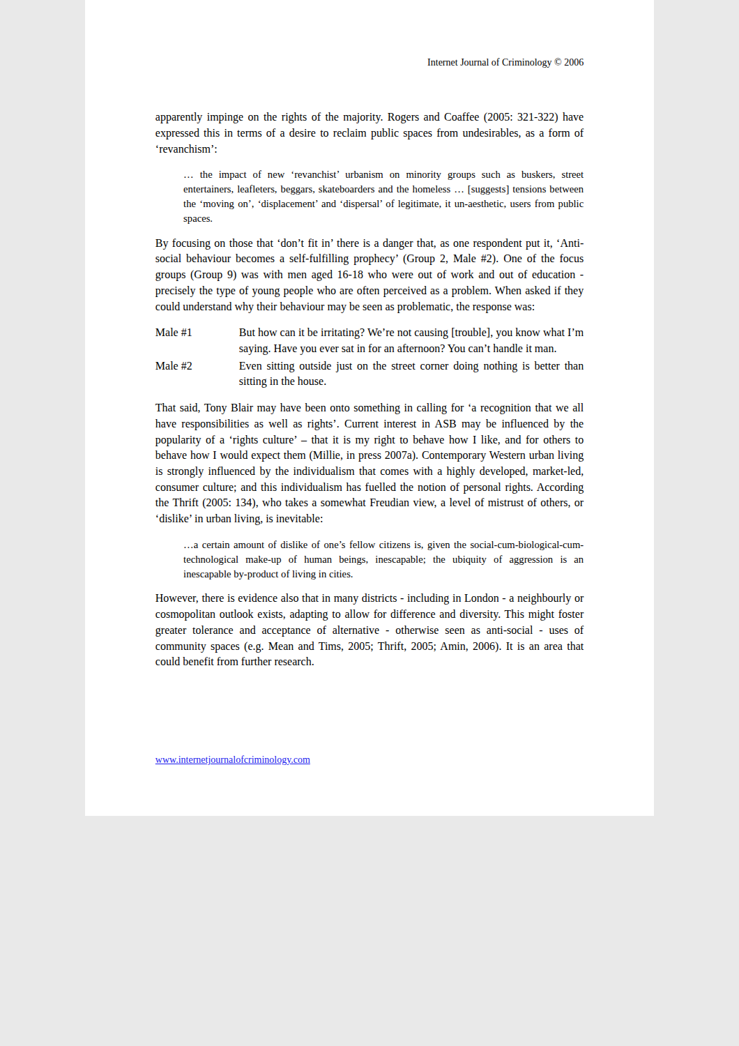Internet Journal of Criminology © 2006
apparently impinge on the rights of the majority. Rogers and Coaffee (2005: 321-322) have expressed this in terms of a desire to reclaim public spaces from undesirables, as a form of ‘revanchism’:
… the impact of new ‘revanchist’ urbanism on minority groups such as buskers, street entertainers, leafleters, beggars, skateboarders and the homeless … [suggests] tensions between the ‘moving on’, ‘displacement’ and ‘dispersal’ of legitimate, it un-aesthetic, users from public spaces.
By focusing on those that ‘don’t fit in’ there is a danger that, as one respondent put it, ‘Anti-social behaviour becomes a self-fulfilling prophecy’ (Group 2, Male #2). One of the focus groups (Group 9) was with men aged 16-18 who were out of work and out of education - precisely the type of young people who are often perceived as a problem. When asked if they could understand why their behaviour may be seen as problematic, the response was:
Male #1
But how can it be irritating? We’re not causing [trouble], you know what I’m saying. Have you ever sat in for an afternoon? You can’t handle it man.
Male #2
Even sitting outside just on the street corner doing nothing is better than sitting in the house.
That said, Tony Blair may have been onto something in calling for ‘a recognition that we all have responsibilities as well as rights’. Current interest in ASB may be influenced by the popularity of a ‘rights culture’ – that it is my right to behave how I like, and for others to behave how I would expect them (Millie, in press 2007a). Contemporary Western urban living is strongly influenced by the individualism that comes with a highly developed, market-led, consumer culture; and this individualism has fuelled the notion of personal rights. According the Thrift (2005: 134), who takes a somewhat Freudian view, a level of mistrust of others, or ‘dislike’ in urban living, is inevitable:
…a certain amount of dislike of one’s fellow citizens is, given the social-cum-biological-cum-technological make-up of human beings, inescapable; the ubiquity of aggression is an inescapable by-product of living in cities.
However, there is evidence also that in many districts - including in London - a neighbourly or cosmopolitan outlook exists, adapting to allow for difference and diversity. This might foster greater tolerance and acceptance of alternative - otherwise seen as anti-social - uses of community spaces (e.g. Mean and Tims, 2005; Thrift, 2005; Amin, 2006). It is an area that could benefit from further research.
www.internetjournalofcriminology.com